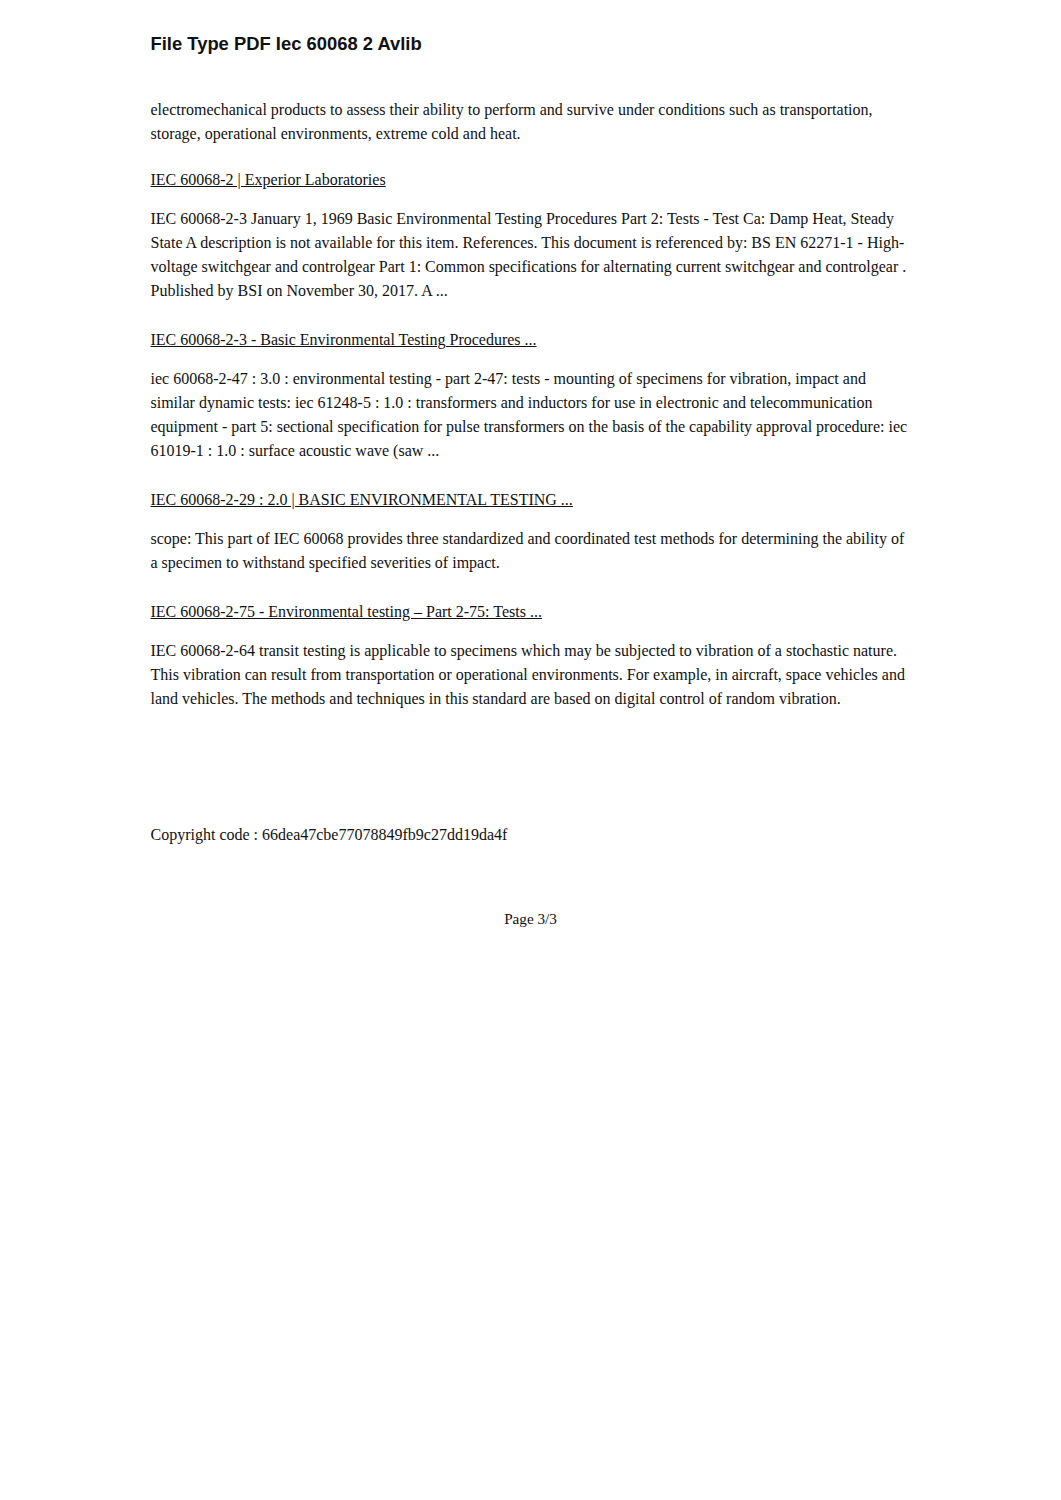File Type PDF Iec 60068 2 Avlib
electromechanical products to assess their ability to perform and survive under conditions such as transportation, storage, operational environments, extreme cold and heat.
IEC 60068-2 | Experior Laboratories
IEC 60068-2-3 January 1, 1969 Basic Environmental Testing Procedures Part 2: Tests - Test Ca: Damp Heat, Steady State A description is not available for this item. References. This document is referenced by: BS EN 62271-1 - High-voltage switchgear and controlgear Part 1: Common specifications for alternating current switchgear and controlgear . Published by BSI on November 30, 2017. A ...
IEC 60068-2-3 - Basic Environmental Testing Procedures ...
iec 60068-2-47 : 3.0 : environmental testing - part 2-47: tests - mounting of specimens for vibration, impact and similar dynamic tests: iec 61248-5 : 1.0 : transformers and inductors for use in electronic and telecommunication equipment - part 5: sectional specification for pulse transformers on the basis of the capability approval procedure: iec 61019-1 : 1.0 : surface acoustic wave (saw ...
IEC 60068-2-29 : 2.0 | BASIC ENVIRONMENTAL TESTING ...
scope: This part of IEC 60068 provides three standardized and coordinated test methods for determining the ability of a specimen to withstand specified severities of impact.
IEC 60068-2-75 - Environmental testing – Part 2-75: Tests ...
IEC 60068-2-64 transit testing is applicable to specimens which may be subjected to vibration of a stochastic nature. This vibration can result from transportation or operational environments. For example, in aircraft, space vehicles and land vehicles. The methods and techniques in this standard are based on digital control of random vibration.
Copyright code : 66dea47cbe77078849fb9c27dd19da4f
Page 3/3